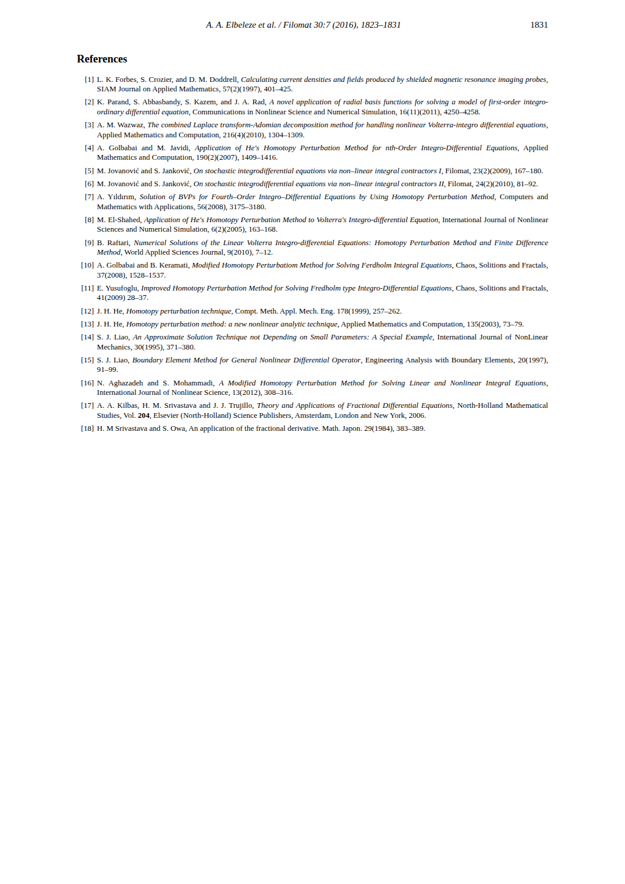A. A. Elbeleze et al. / Filomat 30:7 (2016), 1823–1831 1831
References
[1] L. K. Forbes, S. Crozier, and D. M. Doddrell, Calculating current densities and fields produced by shielded magnetic resonance imaging probes, SIAM Journal on Applied Mathematics, 57(2)(1997), 401–425.
[2] K. Parand, S. Abbasbandy, S. Kazem, and J. A. Rad, A novel application of radial basis functions for solving a model of first-order integro-ordinary differential equation, Communications in Nonlinear Science and Numerical Simulation, 16(11)(2011), 4250–4258.
[3] A. M. Wazwaz, The combined Laplace transform-Adomian decomposition method for handling nonlinear Volterra-integro differential equations, Applied Mathematics and Computation, 216(4)(2010), 1304–1309.
[4] A. Golbabai and M. Javidi, Application of He's Homotopy Perturbation Method for nth-Order Integro-Differential Equations, Applied Mathematics and Computation, 190(2)(2007), 1409–1416.
[5] M. Jovanović and S. Janković, On stochastic integrodifferential equations via non–linear integral contractors I, Filomat, 23(2)(2009), 167–180.
[6] M. Jovanović and S. Janković, On stochastic integrodifferential equations via non–linear integral contractors II, Filomat, 24(2)(2010), 81–92.
[7] A. Yıldırım, Solution of BVPs for Fourth–Order Integro–Differential Equations by Using Homotopy Perturbation Method, Computers and Mathematics with Applications, 56(2008), 3175–3180.
[8] M. El-Shahed, Application of He's Homotopy Perturbation Method to Volterra's Integro-differential Equation, International Journal of Nonlinear Sciences and Numerical Simulation, 6(2)(2005), 163–168.
[9] B. Raftari, Numerical Solutions of the Linear Volterra Integro-differential Equations: Homotopy Perturbation Method and Finite Difference Method, World Applied Sciences Journal, 9(2010), 7–12.
[10] A. Golbabai and B. Keramati, Modified Homotopy Perturbatiom Method for Solving Ferdholm Integral Equations, Chaos, Solitions and Fractals, 37(2008), 1528–1537.
[11] E. Yusufoglu, Improved Homotopy Perturbation Method for Solving Fredholm type Integro-Differential Equations, Chaos, Solitions and Fractals, 41(2009) 28–37.
[12] J. H. He, Homotopy perturbation technique, Compt. Meth. Appl. Mech. Eng. 178(1999), 257–262.
[13] J. H. He, Homotopy perturbation method: a new nonlinear analytic technique, Applied Mathematics and Computation, 135(2003), 73–79.
[14] S. J. Liao, An Approximate Solution Technique not Depending on Small Parameters: A Special Example, International Journal of NonLinear Mechanics, 30(1995), 371–380.
[15] S. J. Liao, Boundary Element Method for General Nonlinear Differential Operator, Engineering Analysis with Boundary Elements, 20(1997), 91–99.
[16] N. Aghazadeh and S. Mohammadi, A Modified Homotopy Perturbation Method for Solving Linear and Nonlinear Integral Equations, International Journal of Nonlinear Science, 13(2012), 308–316.
[17] A. A. Kilbas, H. M. Srivastava and J. J. Trujillo, Theory and Applications of Fractional Differential Equations, North-Holland Mathematical Studies, Vol. 204, Elsevier (North-Holland) Science Publishers, Amsterdam, London and New York, 2006.
[18] H. M Srivastava and S. Owa, An application of the fractional derivative. Math. Japon. 29(1984), 383–389.